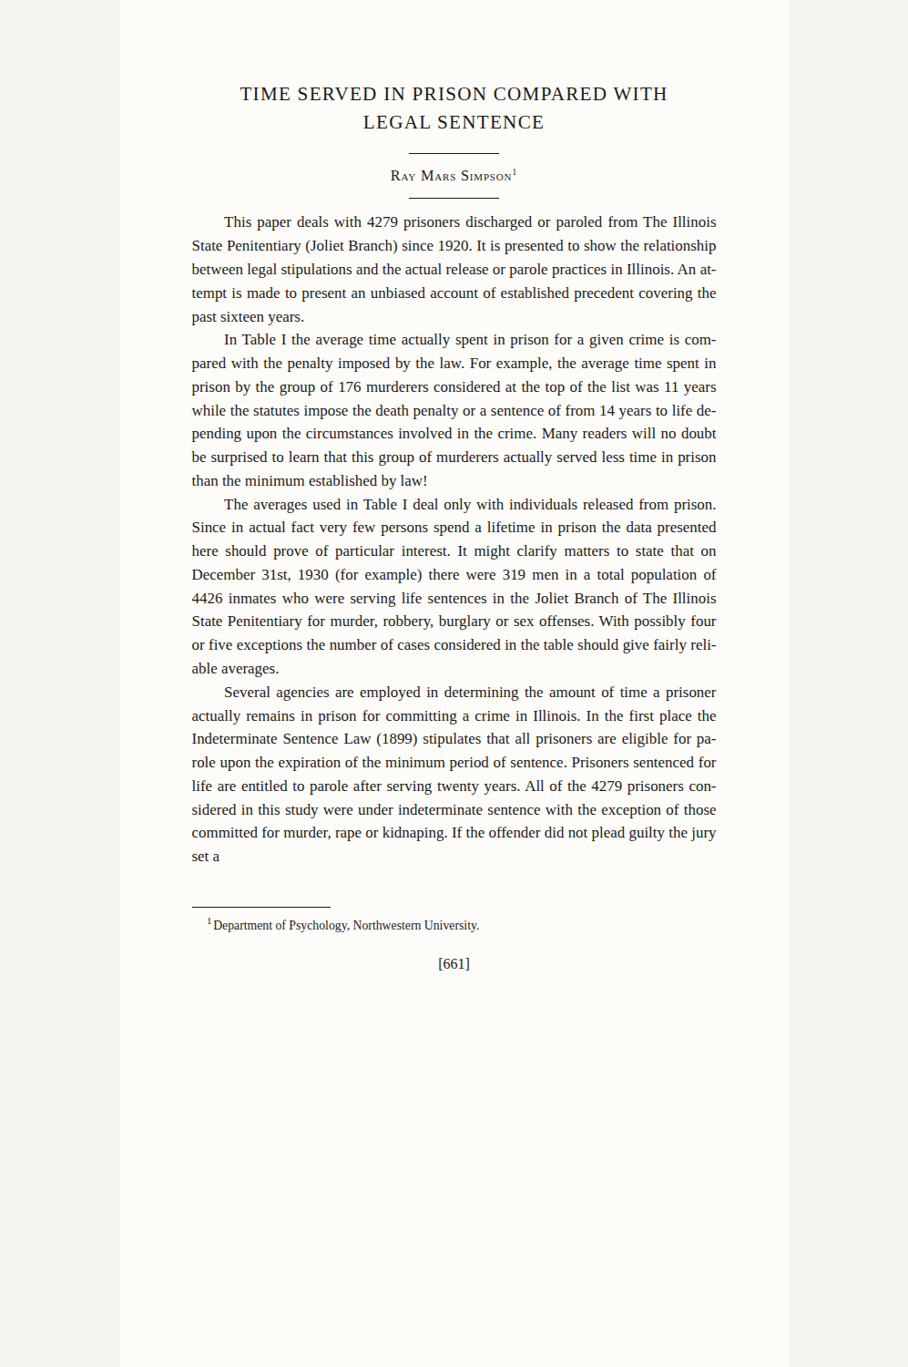TIME SERVED IN PRISON COMPARED WITH
LEGAL SENTENCE
Ray Mars Simpson1
This paper deals with 4279 prisoners discharged or paroled from The Illinois State Penitentiary (Joliet Branch) since 1920. It is presented to show the relationship between legal stipulations and the actual release or parole practices in Illinois. An attempt is made to present an unbiased account of established precedent covering the past sixteen years.
In Table I the average time actually spent in prison for a given crime is compared with the penalty imposed by the law. For example, the average time spent in prison by the group of 176 murderers considered at the top of the list was 11 years while the statutes impose the death penalty or a sentence of from 14 years to life depending upon the circumstances involved in the crime. Many readers will no doubt be surprised to learn that this group of murderers actually served less time in prison than the minimum established by law!
The averages used in Table I deal only with individuals released from prison. Since in actual fact very few persons spend a lifetime in prison the data presented here should prove of particular interest. It might clarify matters to state that on December 31st, 1930 (for example) there were 319 men in a total population of 4426 inmates who were serving life sentences in the Joliet Branch of The Illinois State Penitentiary for murder, robbery, burglary or sex offenses. With possibly four or five exceptions the number of cases considered in the table should give fairly reliable averages.
Several agencies are employed in determining the amount of time a prisoner actually remains in prison for committing a crime in Illinois. In the first place the Indeterminate Sentence Law (1899) stipulates that all prisoners are eligible for parole upon the expiration of the minimum period of sentence. Prisoners sentenced for life are entitled to parole after serving twenty years. All of the 4279 prisoners considered in this study were under indeterminate sentence with the exception of those committed for murder, rape or kidnaping. If the offender did not plead guilty the jury set a
1Department of Psychology, Northwestern University.
[661]